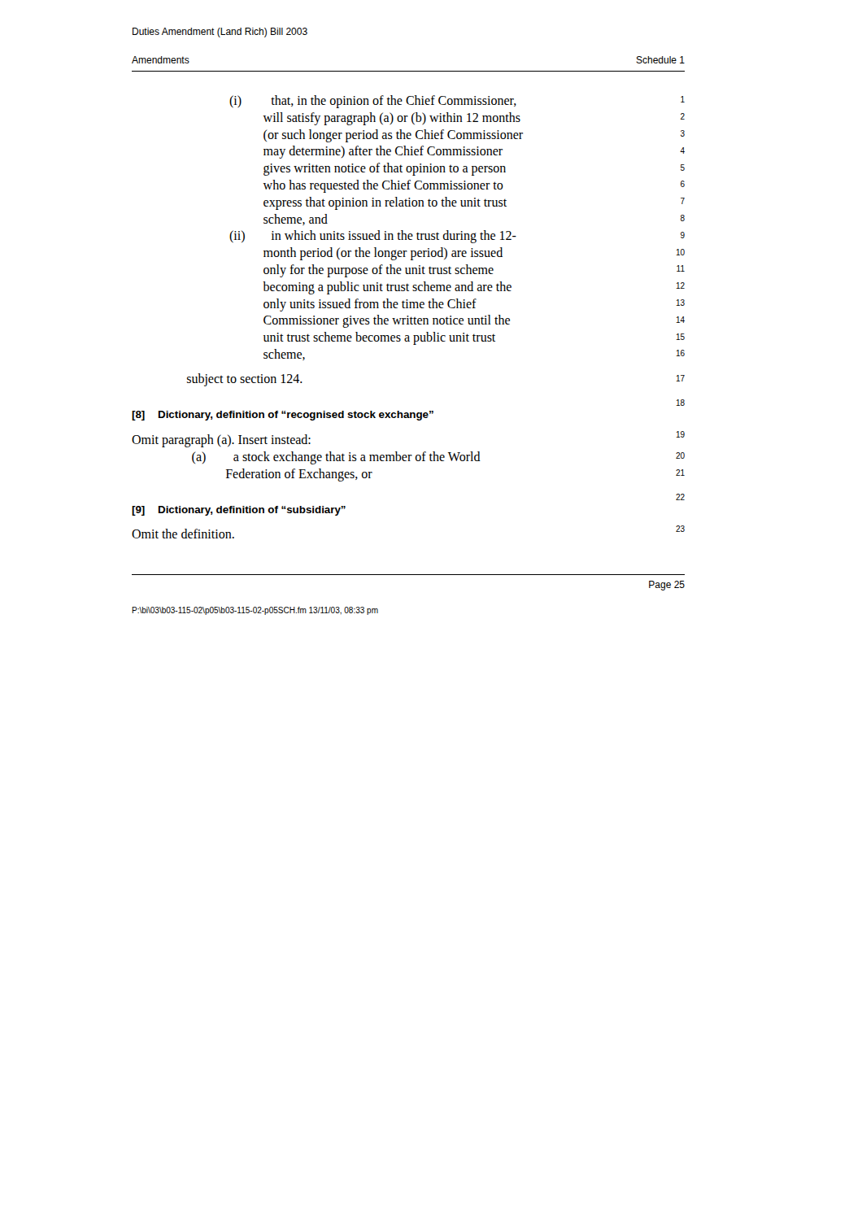Duties Amendment (Land Rich) Bill 2003
Amendments Schedule 1
(i)
that, in the opinion of the Chief Commissioner,
1
will satisfy paragraph (a) or (b) within 12 months
2
(or such longer period as the Chief Commissioner
3
may determine) after the Chief Commissioner
4
gives written notice of that opinion to a person
5
who has requested the Chief Commissioner to
6
express that opinion in relation to the unit trust
7
scheme, and
8
(ii)
in which units issued in the trust during the 12-
9
month period (or the longer period) are issued
10
only for the purpose of the unit trust scheme
11
becoming a public unit trust scheme and are the
12
only units issued from the time the Chief
13
Commissioner gives the written notice until the
14
unit trust scheme becomes a public unit trust
15
scheme,
16
subject to section 124.
17
[8] Dictionary, definition of “recognised stock exchange”
18
Omit paragraph (a). Insert instead:
19
(a)
a stock exchange that is a member of the World
20
Federation of Exchanges, or
21
[9] Dictionary, definition of “subsidiary”
22
Omit the definition.
23
Page 25
P:\bi\03\b03-115-02\p05\b03-115-02-p05SCH.fm 13/11/03, 08:33 pm